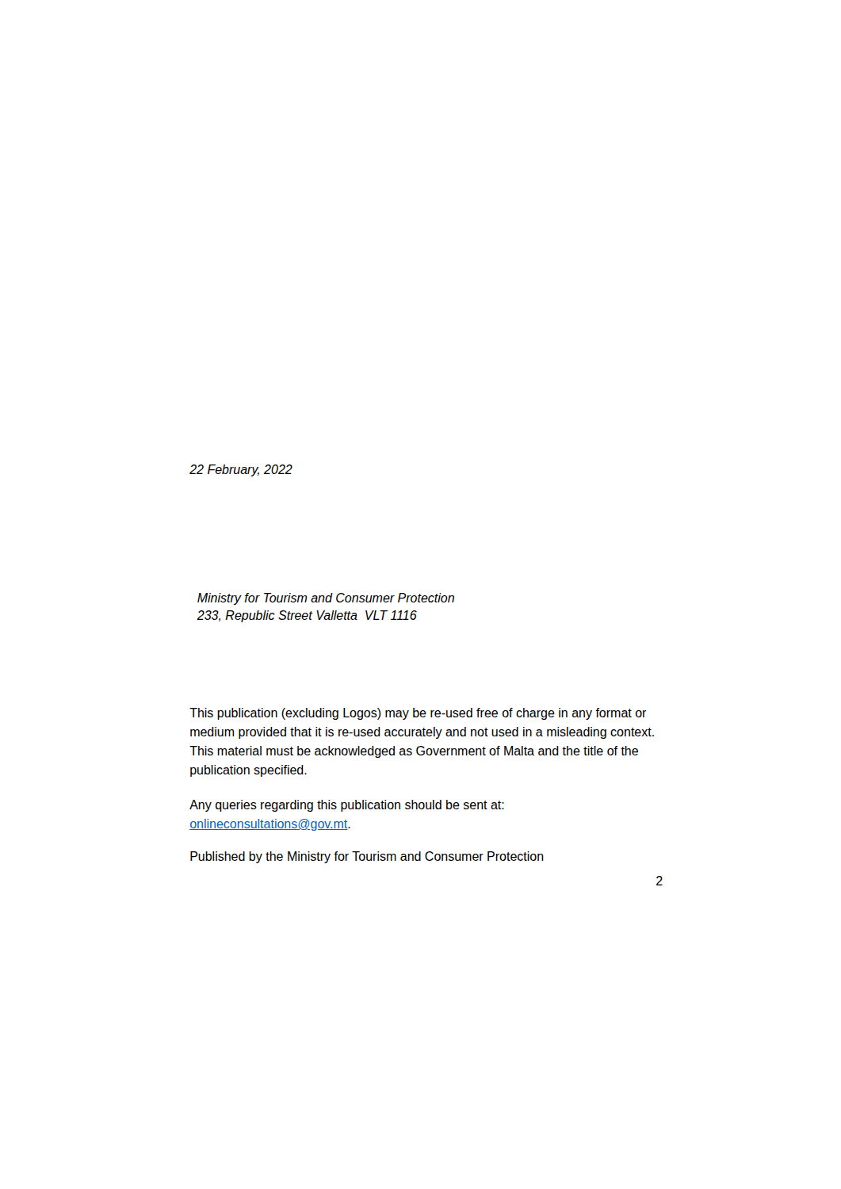22 February, 2022
Ministry for Tourism and Consumer Protection
233, Republic Street Valletta VLT 1116
This publication (excluding Logos) may be re-used free of charge in any format or medium provided that it is re-used accurately and not used in a misleading context. This material must be acknowledged as Government of Malta and the title of the publication specified.
Any queries regarding this publication should be sent at: onlineconsultations@gov.mt.
Published by the Ministry for Tourism and Consumer Protection
2